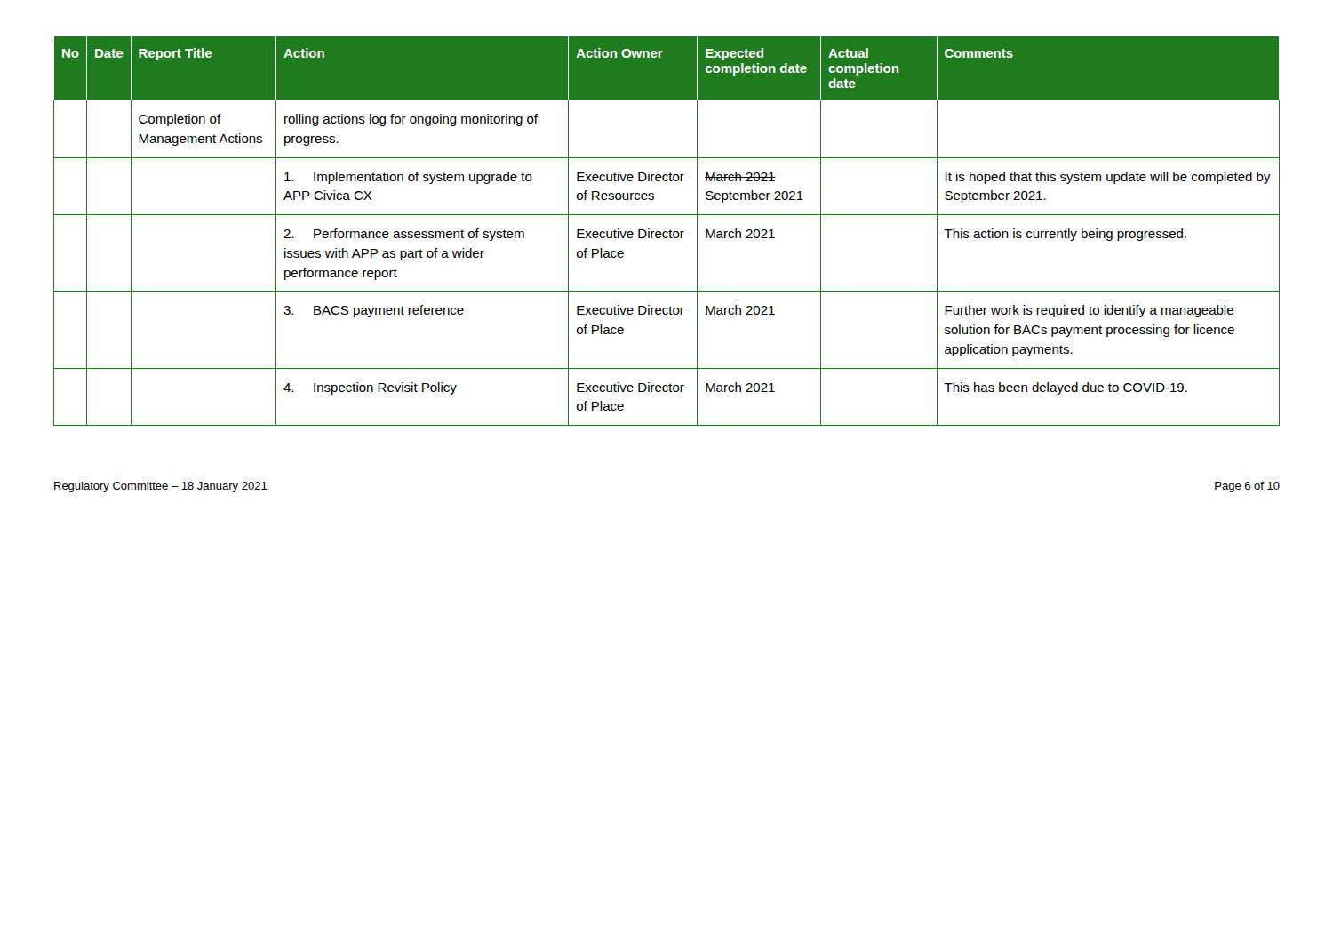| No | Date | Report Title | Action | Action Owner | Expected completion date | Actual completion date | Comments |
| --- | --- | --- | --- | --- | --- | --- | --- |
| | | Completion of Management Actions | rolling actions log for ongoing monitoring of progress. | | | | |
| | | | 1. Implementation of system upgrade to APP Civica CX | Executive Director of Resources | March 2021 September 2021 | | It is hoped that this system update will be completed by September 2021. |
| | | | 2. Performance assessment of system issues with APP as part of a wider performance report | Executive Director of Place | March 2021 | | This action is currently being progressed. |
| | | | 3. BACS payment reference | Executive Director of Place | March 2021 | | Further work is required to identify a manageable solution for BACs payment processing for licence application payments. |
| | | | 4. Inspection Revisit Policy | Executive Director of Place | March 2021 | | This has been delayed due to COVID-19. |
Regulatory Committee – 18 January 2021 Page 6 of 10